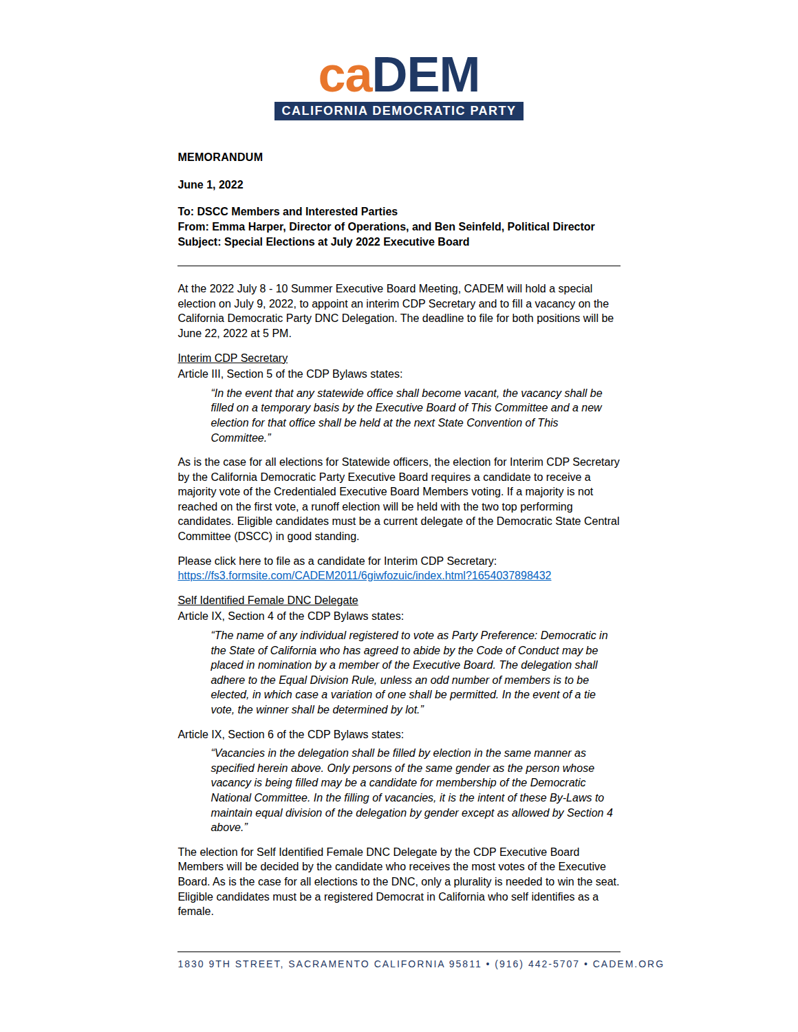ca DEM
CALIFORNIA DEMOCRATIC PARTY
MEMORANDUM
June 1, 2022
To: DSCC Members and Interested Parties
From: Emma Harper, Director of Operations, and Ben Seinfeld, Political Director
Subject: Special Elections at July 2022 Executive Board
At the 2022 July 8 - 10 Summer Executive Board Meeting, CADEM will hold a special election on July 9, 2022, to appoint an interim CDP Secretary and to fill a vacancy on the California Democratic Party DNC Delegation. The deadline to file for both positions will be June 22, 2022 at 5 PM.
Interim CDP Secretary
Article III, Section 5 of the CDP Bylaws states:
“In the event that any statewide office shall become vacant, the vacancy shall be filled on a temporary basis by the Executive Board of This Committee and a new election for that office shall be held at the next State Convention of This Committee.”
As is the case for all elections for Statewide officers, the election for Interim CDP Secretary by the California Democratic Party Executive Board requires a candidate to receive a majority vote of the Credentialed Executive Board Members voting. If a majority is not reached on the first vote, a runoff election will be held with the two top performing candidates. Eligible candidates must be a current delegate of the Democratic State Central Committee (DSCC) in good standing.
Please click here to file as a candidate for Interim CDP Secretary:
https://fs3.formsite.com/CADEM2011/6giwfozuic/index.html?1654037898432
Self Identified Female DNC Delegate
Article IX, Section 4 of the CDP Bylaws states:
“The name of any individual registered to vote as Party Preference: Democratic in the State of California who has agreed to abide by the Code of Conduct may be placed in nomination by a member of the Executive Board. The delegation shall adhere to the Equal Division Rule, unless an odd number of members is to be elected, in which case a variation of one shall be permitted. In the event of a tie vote, the winner shall be determined by lot.”
Article IX, Section 6 of the CDP Bylaws states:
“Vacancies in the delegation shall be filled by election in the same manner as specified herein above. Only persons of the same gender as the person whose vacancy is being filled may be a candidate for membership of the Democratic National Committee. In the filling of vacancies, it is the intent of these By-Laws to maintain equal division of the delegation by gender except as allowed by Section 4 above.”
The election for Self Identified Female DNC Delegate by the CDP Executive Board Members will be decided by the candidate who receives the most votes of the Executive Board. As is the case for all elections to the DNC, only a plurality is needed to win the seat. Eligible candidates must be a registered Democrat in California who self identifies as a female.
1830 9TH STREET, SACRAMENTO CALIFORNIA 95811 • (916) 442-5707 • CADEM.ORG